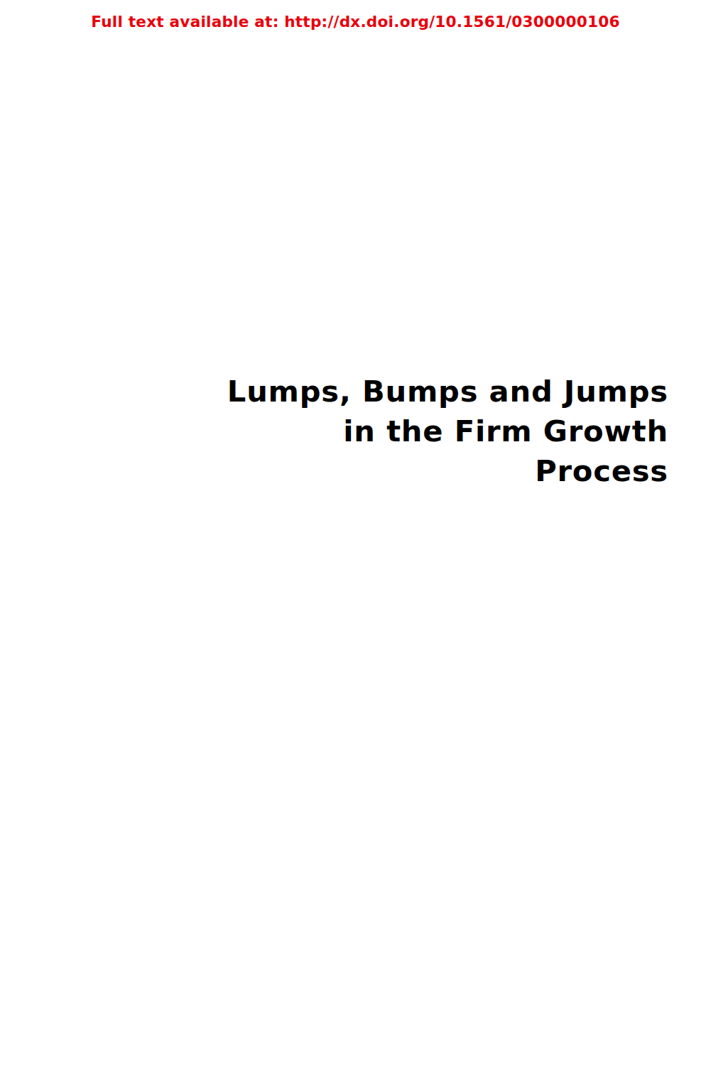Full text available at: http://dx.doi.org/10.1561/0300000106
Lumps, Bumps and Jumps in the Firm Growth Process